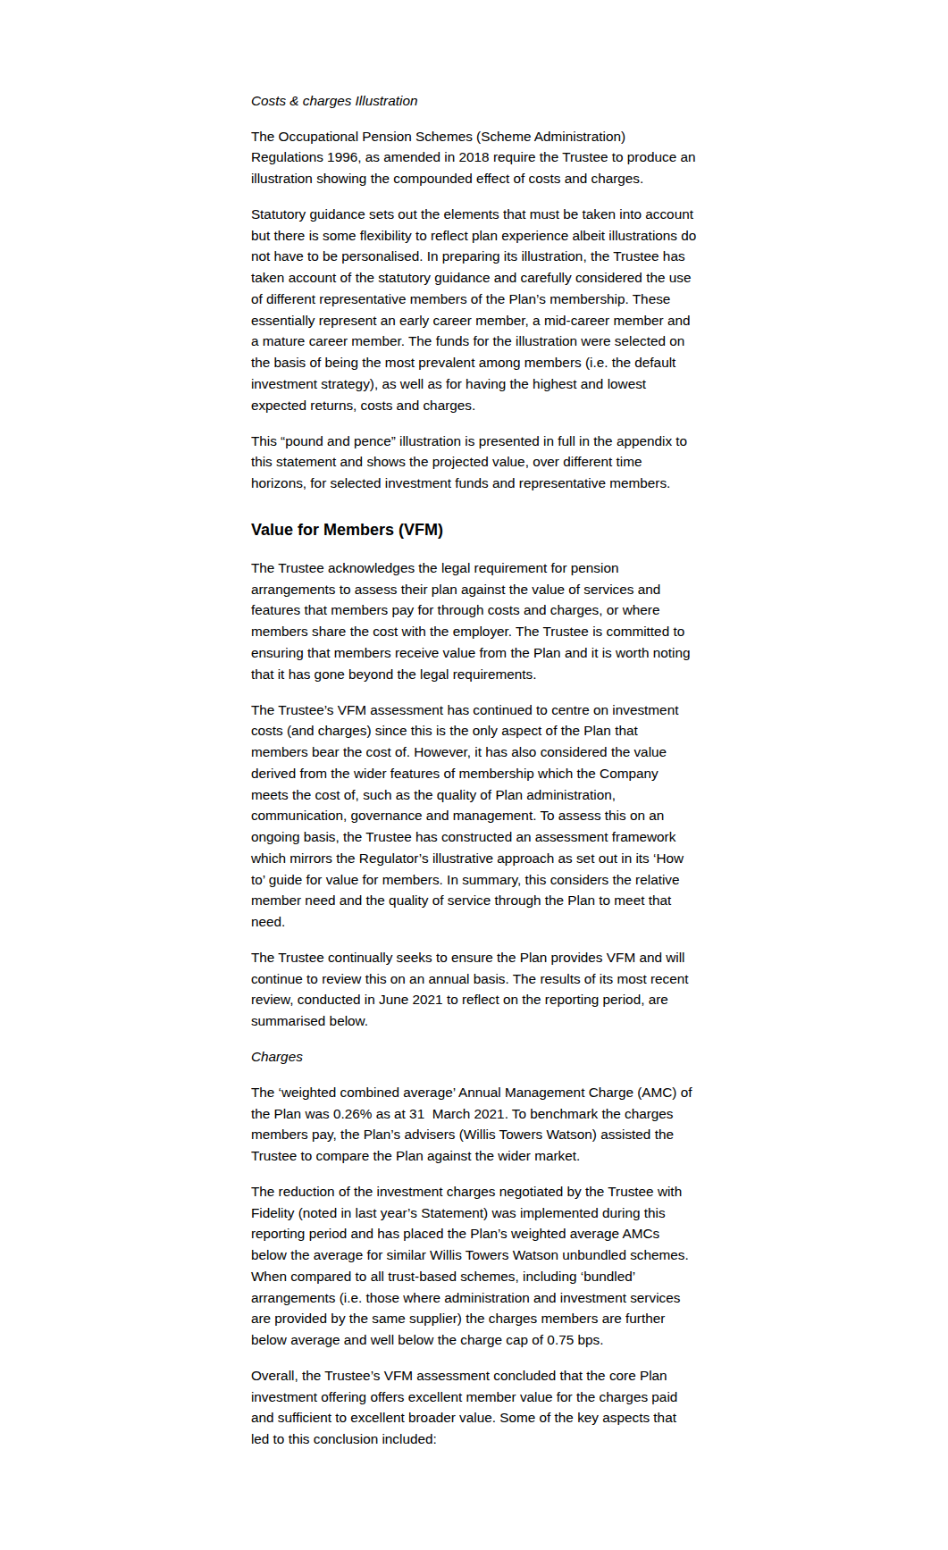Costs & charges Illustration
The Occupational Pension Schemes (Scheme Administration) Regulations 1996, as amended in 2018 require the Trustee to produce an illustration showing the compounded effect of costs and charges.
Statutory guidance sets out the elements that must be taken into account but there is some flexibility to reflect plan experience albeit illustrations do not have to be personalised. In preparing its illustration, the Trustee has taken account of the statutory guidance and carefully considered the use of different representative members of the Plan’s membership. These essentially represent an early career member, a mid-career member and a mature career member. The funds for the illustration were selected on the basis of being the most prevalent among members (i.e. the default investment strategy), as well as for having the highest and lowest expected returns, costs and charges.
This “pound and pence” illustration is presented in full in the appendix to this statement and shows the projected value, over different time horizons, for selected investment funds and representative members.
Value for Members (VFM)
The Trustee acknowledges the legal requirement for pension arrangements to assess their plan against the value of services and features that members pay for through costs and charges, or where members share the cost with the employer. The Trustee is committed to ensuring that members receive value from the Plan and it is worth noting that it has gone beyond the legal requirements.
The Trustee’s VFM assessment has continued to centre on investment costs (and charges) since this is the only aspect of the Plan that members bear the cost of. However, it has also considered the value derived from the wider features of membership which the Company meets the cost of, such as the quality of Plan administration, communication, governance and management. To assess this on an ongoing basis, the Trustee has constructed an assessment framework which mirrors the Regulator’s illustrative approach as set out in its ‘How to’ guide for value for members. In summary, this considers the relative member need and the quality of service through the Plan to meet that need.
The Trustee continually seeks to ensure the Plan provides VFM and will continue to review this on an annual basis. The results of its most recent review, conducted in June 2021 to reflect on the reporting period, are summarised below.
Charges
The ‘weighted combined average’ Annual Management Charge (AMC) of the Plan was 0.26% as at 31 March 2021. To benchmark the charges members pay, the Plan’s advisers (Willis Towers Watson) assisted the Trustee to compare the Plan against the wider market.
The reduction of the investment charges negotiated by the Trustee with Fidelity (noted in last year’s Statement) was implemented during this reporting period and has placed the Plan’s weighted average AMCs below the average for similar Willis Towers Watson unbundled schemes. When compared to all trust-based schemes, including ‘bundled’ arrangements (i.e. those where administration and investment services are provided by the same supplier) the charges members are further below average and well below the charge cap of 0.75 bps.
Overall, the Trustee’s VFM assessment concluded that the core Plan investment offering offers excellent member value for the charges paid and sufficient to excellent broader value. Some of the key aspects that led to this conclusion included: